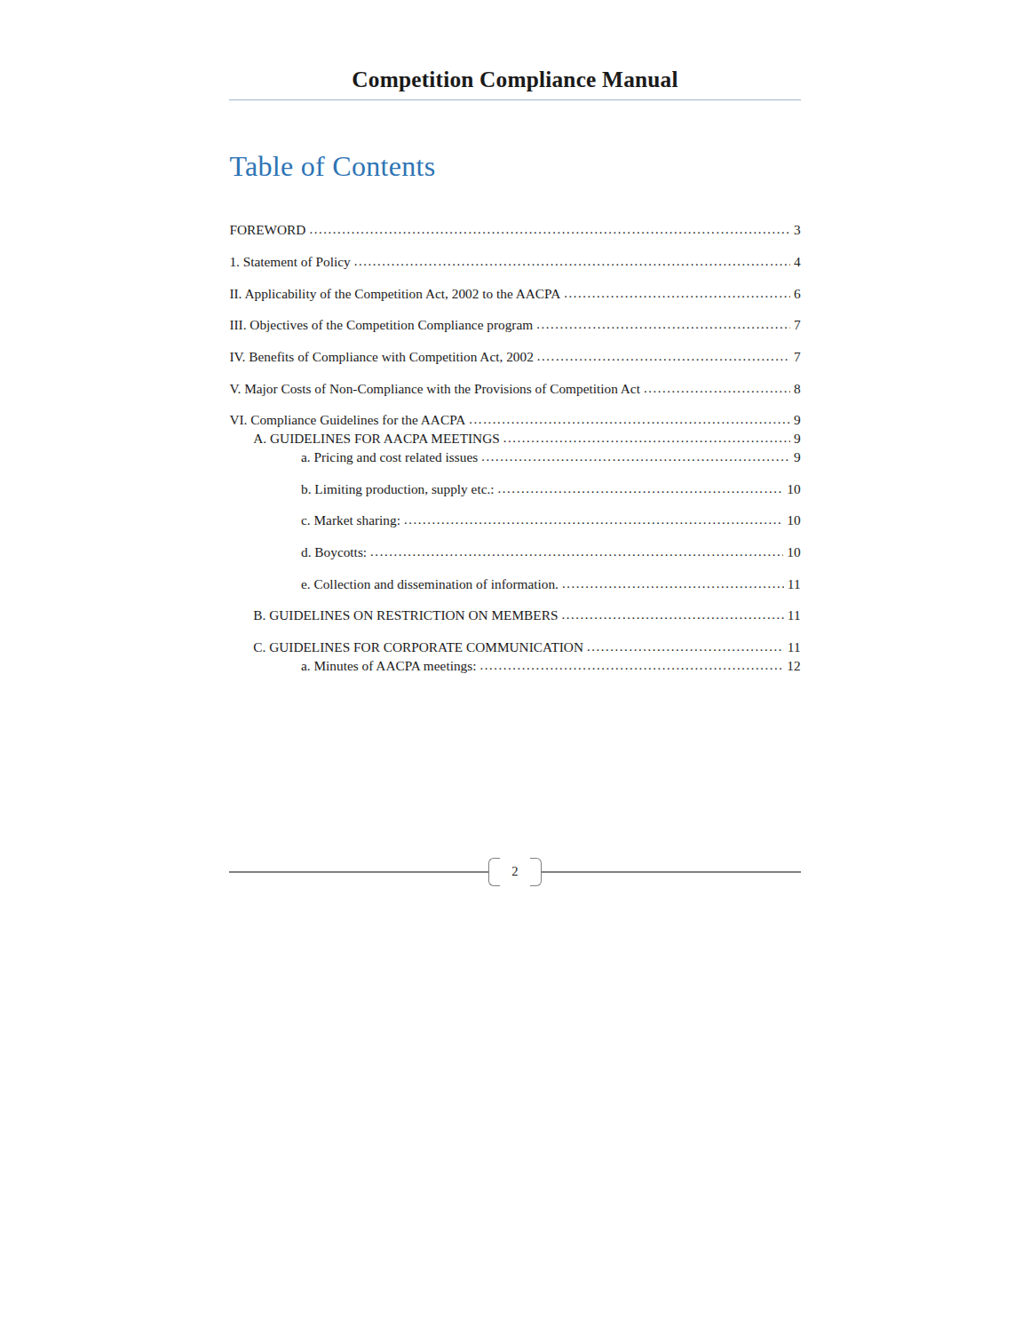Competition Compliance Manual
Table of Contents
FOREWORD .................................................................................................................................. 3
1. Statement of Policy ................................................................................................................. 4
II. Applicability of the Competition Act, 2002 to the AACPA ............................................................... 6
III. Objectives of the Competition Compliance program .......................................................................... 7
IV. Benefits of Compliance with Competition Act, 2002 .......................................................................... 7
V. Major Costs of Non-Compliance with the Provisions of Competition Act ......................................... 8
VI. Compliance Guidelines for the AACPA ................................................................................................. 9
A. GUIDELINES FOR AACPA MEETINGS ............................................................................................. 9
a. Pricing and cost related issues ......................................................................................................... 9
b. Limiting production, supply etc.: .................................................................................................... 10
c. Market sharing: ............................................................................................................................. 10
d. Boycotts: ....................................................................................................................................... 10
e. Collection and dissemination of information. ............................................................................. 11
B. GUIDELINES ON RESTRICTION ON MEMBERS .......................................................................... 11
C. GUIDELINES FOR CORPORATE COMMUNICATION .............................................................. 11
a. Minutes of AACPA meetings: ......................................................................................................... 12
2